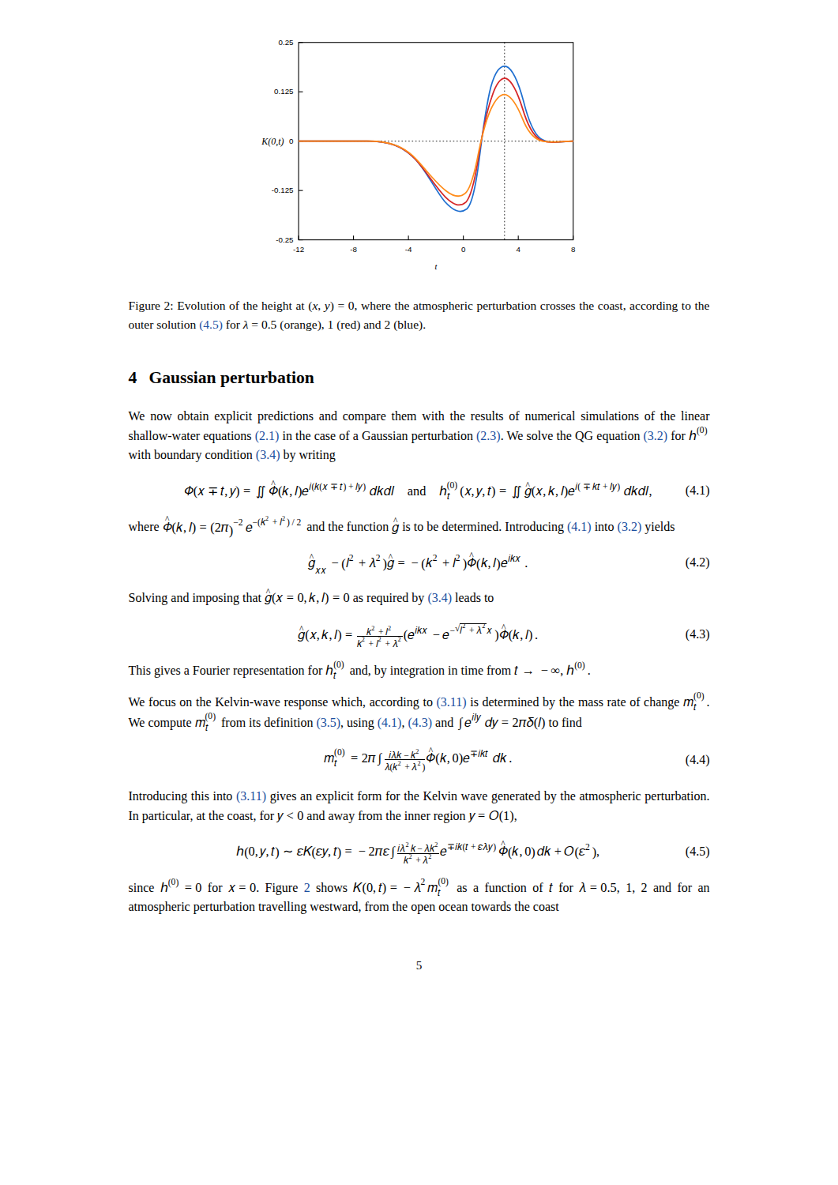0.25 0.125 0 -0.125 -0.25 -12 -8 -4 0 4 8 K(0,t) t
Figure 2: Evolution of the height at (x, y) = 0, where the atmospheric perturbation crosses the coast, according to the outer solution (4.5) for λ = 0.5 (orange), 1 (red) and 2 (blue).
4 Gaussian perturbation
We now obtain explicit predictions and compare them with the results of numerical simulations of the linear shallow-water equations (2.1) in the case of a Gaussian perturbation (2.3). We solve the QG equation (3.2) for h(0) with boundary condition (3.4) by writing
Φ(x∓t,y) = ∬ Φ^(k,l) ei(k(x∓t)+ly) dkdl and ht(0) (x,y,t) = ∬ g^(x,k,l) ei(∓kt+ly) dkdl, (4.1)
where Φ^(k,l)=(2π)−2e−(k2+l2)/2 and the function g^ is to be determined. Introducing (4.1) into (3.2) yields
g^xx − (l2+λ2) g^ = −(k2+l2) Φ^(k,l) eikx. (4.2)
Solving and imposing that g^(x=0,k,l)=0 as required by (3.4) leads to
g^(x,k,l) = k2+l2 k2+l2+λ2 ( eikx − e−l2+λ2x ) Φ^(k,l). (4.3)
This gives a Fourier representation for ht(0) and, by integration in time from t→−∞, h(0).
We focus on the Kelvin-wave response which, according to (3.11) is determined by the mass rate of change mt(0). We compute mt(0) from its definition (3.5), using (4.1), (4.3) and ∫eilydy=2πδ(l) to find
mt(0) = 2π∫ iλk−k2 λ(k2+λ2) Φ^(k,0) e∓ikt dk. (4.4)
Introducing this into (3.11) gives an explicit form for the Kelvin wave generated by the atmospheric perturbation. In particular, at the coast, for y<0 and away from the inner region y=O(1),
h(0,y,t) ∼ εK(εy,t) = −2πε∫ iλ2k−λk2 k2+λ2 e∓ik(t+ελy) Φ^(k,0) dk +O(ε2), (4.5)
since h(0)=0 for x=0. Figure 2 shows K(0,t)=−λ2mt(0) as a function of t for λ=0.5, 1, 2 and for an atmospheric perturbation travelling westward, from the open ocean towards the coast
5